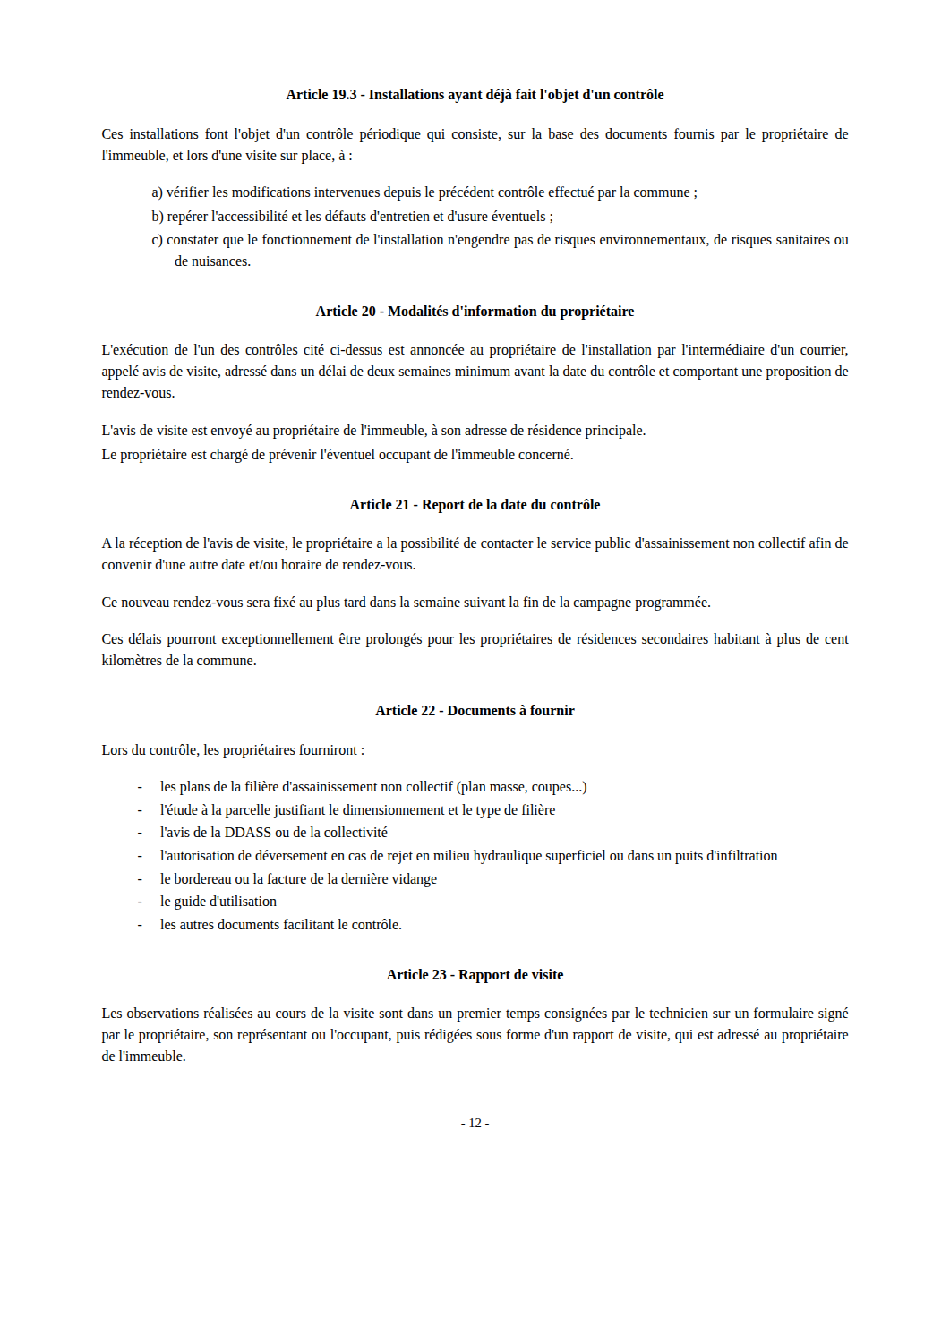Article 19.3 - Installations ayant déjà fait l'objet d'un contrôle
Ces installations font l'objet d'un contrôle périodique qui consiste, sur la base des documents fournis par le propriétaire de l'immeuble, et lors d'une visite sur place, à :
a) vérifier les modifications intervenues depuis le précédent contrôle effectué par la commune ;
b) repérer l'accessibilité et les défauts d'entretien et d'usure éventuels ;
c) constater que le fonctionnement de l'installation n'engendre pas de risques environnementaux, de risques sanitaires ou de nuisances.
Article 20 - Modalités d'information du propriétaire
L'exécution de l'un des contrôles cité ci-dessus est annoncée au propriétaire de l'installation par l'intermédiaire d'un courrier, appelé avis de visite, adressé dans un délai de deux semaines minimum avant la date du contrôle et comportant une proposition de rendez-vous.
L'avis de visite est envoyé au propriétaire de l'immeuble, à son adresse de résidence principale.
Le propriétaire est chargé de prévenir l'éventuel occupant de l'immeuble concerné.
Article 21 - Report de la date du contrôle
A la réception de l'avis de visite, le propriétaire a la possibilité de contacter le service public d'assainissement non collectif afin de convenir d'une autre date et/ou horaire de rendez-vous.
Ce nouveau rendez-vous sera fixé au plus tard dans la semaine suivant la fin de la campagne programmée.
Ces délais pourront exceptionnellement être prolongés pour les propriétaires de résidences secondaires habitant à plus de cent kilomètres de la commune.
Article 22 - Documents à fournir
Lors du contrôle, les propriétaires fourniront :
les plans de la filière d'assainissement non collectif (plan masse, coupes...)
l'étude à la parcelle justifiant le dimensionnement et le type de filière
l'avis de la DDASS ou de la collectivité
l'autorisation de déversement en cas de rejet en milieu hydraulique superficiel ou dans un puits d'infiltration
le bordereau ou la facture de la dernière vidange
le guide d'utilisation
les autres documents facilitant le contrôle.
Article 23 - Rapport de visite
Les observations réalisées au cours de la visite sont dans un premier temps consignées par le technicien sur un formulaire signé par le propriétaire, son représentant ou l'occupant, puis rédigées sous forme d'un rapport de visite, qui est adressé au propriétaire de l'immeuble.
- 12 -